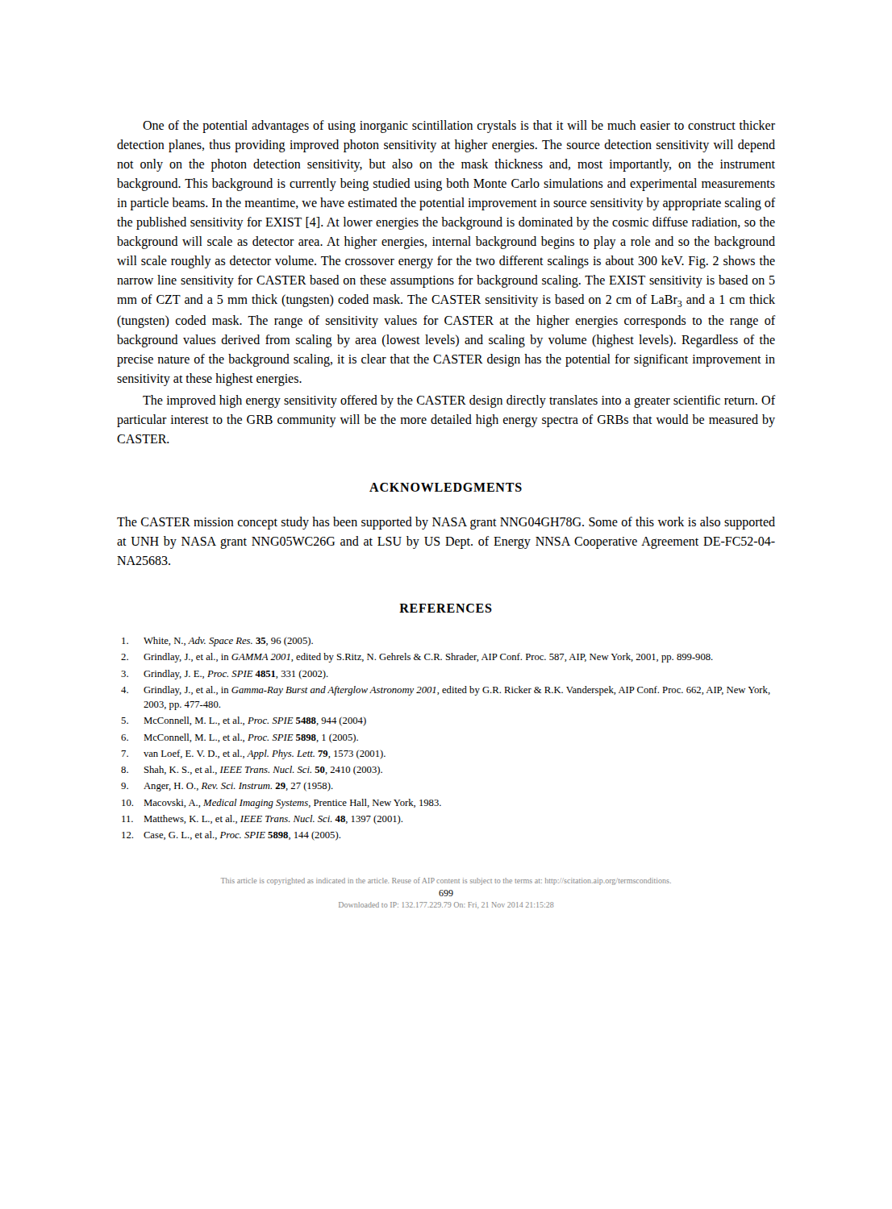One of the potential advantages of using inorganic scintillation crystals is that it will be much easier to construct thicker detection planes, thus providing improved photon sensitivity at higher energies. The source detection sensitivity will depend not only on the photon detection sensitivity, but also on the mask thickness and, most importantly, on the instrument background. This background is currently being studied using both Monte Carlo simulations and experimental measurements in particle beams. In the meantime, we have estimated the potential improvement in source sensitivity by appropriate scaling of the published sensitivity for EXIST [4]. At lower energies the background is dominated by the cosmic diffuse radiation, so the background will scale as detector area. At higher energies, internal background begins to play a role and so the background will scale roughly as detector volume. The crossover energy for the two different scalings is about 300 keV. Fig. 2 shows the narrow line sensitivity for CASTER based on these assumptions for background scaling. The EXIST sensitivity is based on 5 mm of CZT and a 5 mm thick (tungsten) coded mask. The CASTER sensitivity is based on 2 cm of LaBr3 and a 1 cm thick (tungsten) coded mask. The range of sensitivity values for CASTER at the higher energies corresponds to the range of background values derived from scaling by area (lowest levels) and scaling by volume (highest levels). Regardless of the precise nature of the background scaling, it is clear that the CASTER design has the potential for significant improvement in sensitivity at these highest energies.
The improved high energy sensitivity offered by the CASTER design directly translates into a greater scientific return. Of particular interest to the GRB community will be the more detailed high energy spectra of GRBs that would be measured by CASTER.
ACKNOWLEDGMENTS
The CASTER mission concept study has been supported by NASA grant NNG04GH78G. Some of this work is also supported at UNH by NASA grant NNG05WC26G and at LSU by US Dept. of Energy NNSA Cooperative Agreement DE-FC52-04-NA25683.
REFERENCES
White, N., Adv. Space Res. 35, 96 (2005).
Grindlay, J., et al., in GAMMA 2001, edited by S.Ritz, N. Gehrels & C.R. Shrader, AIP Conf. Proc. 587, AIP, New York, 2001, pp. 899-908.
Grindlay, J. E., Proc. SPIE 4851, 331 (2002).
Grindlay, J., et al., in Gamma-Ray Burst and Afterglow Astronomy 2001, edited by G.R. Ricker & R.K. Vanderspek, AIP Conf. Proc. 662, AIP, New York, 2003, pp. 477-480.
McConnell, M. L., et al., Proc. SPIE 5488, 944 (2004)
McConnell, M. L., et al., Proc. SPIE 5898, 1 (2005).
van Loef, E. V. D., et al., Appl. Phys. Lett. 79, 1573 (2001).
Shah, K. S., et al., IEEE Trans. Nucl. Sci. 50, 2410 (2003).
Anger, H. O., Rev. Sci. Instrum. 29, 27 (1958).
Macovski, A., Medical Imaging Systems, Prentice Hall, New York, 1983.
Matthews, K. L., et al., IEEE Trans. Nucl. Sci. 48, 1397 (2001).
Case, G. L., et al., Proc. SPIE 5898, 144 (2005).
This article is copyrighted as indicated in the article. Reuse of AIP content is subject to the terms at: http://scitation.aip.org/termsconditions.
699
Downloaded to IP: 132.177.229.79 On: Fri, 21 Nov 2014 21:15:28